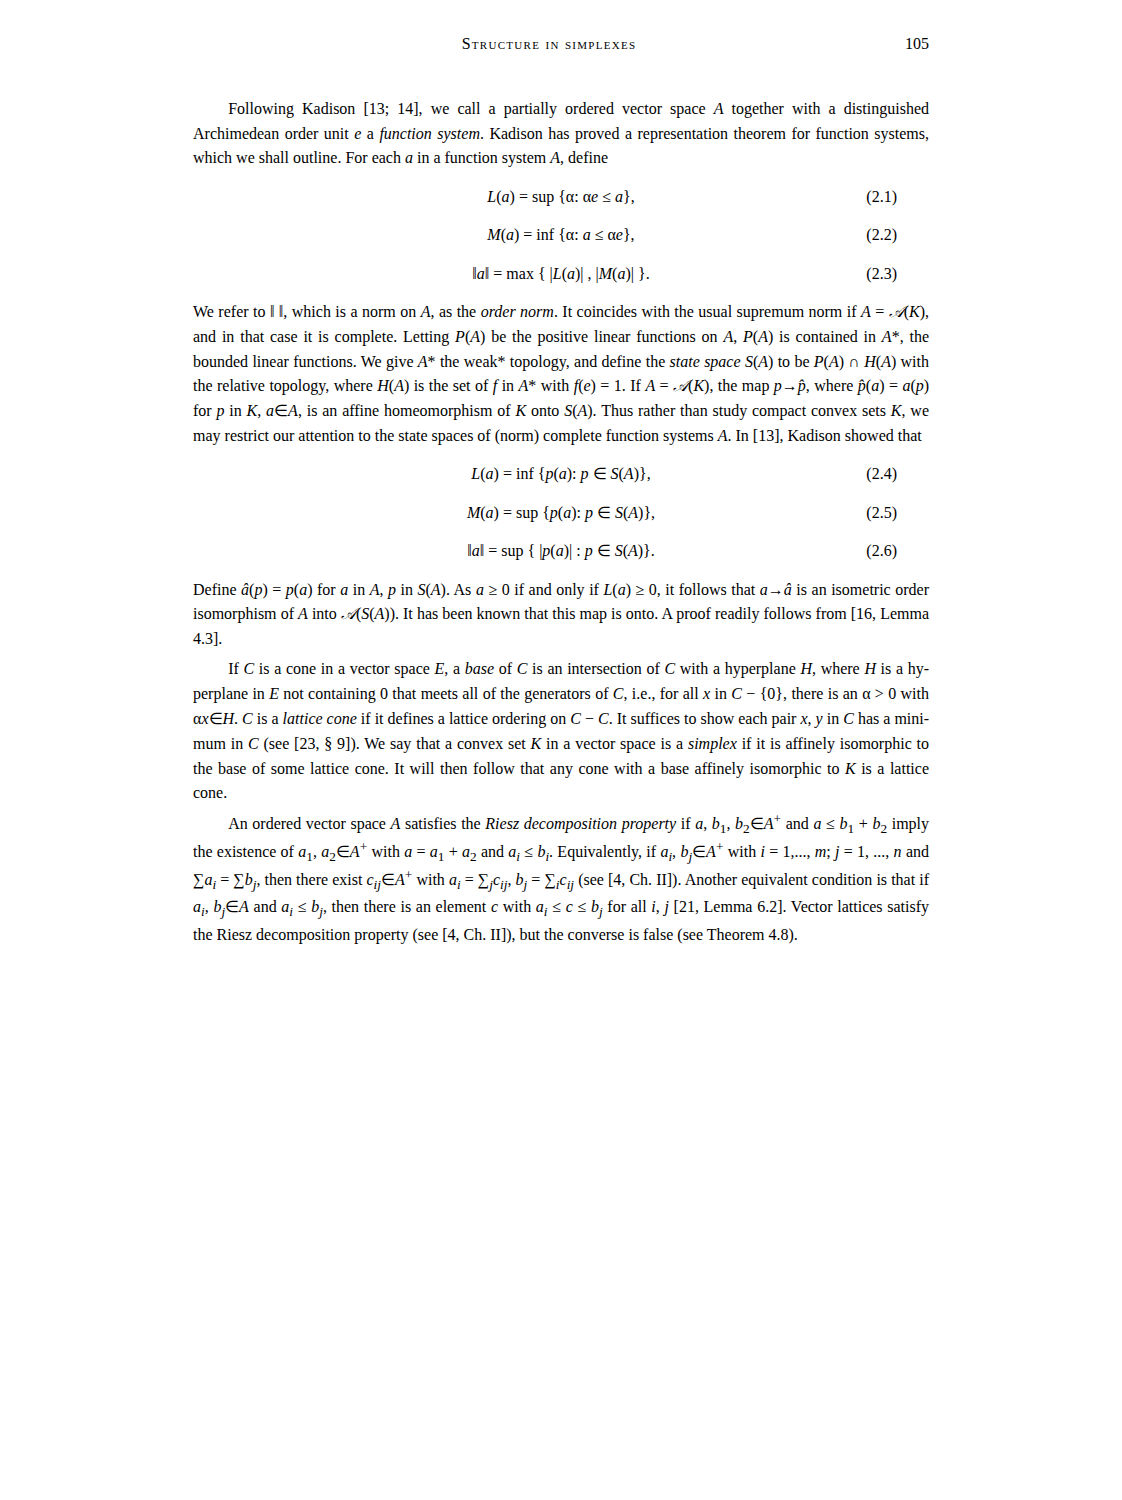Structure in simplexes 105
Following Kadison [13; 14], we call a partially ordered vector space A together with a distinguished Archimedean order unit e a function system. Kadison has proved a representation theorem for function systems, which we shall outline. For each a in a function system A, define
L(a) = sup {α: αe ≤ a}, (2.1)
M(a) = inf {α: a ≤ αe}, (2.2)
‖a‖ = max { |L(a)| , |M(a)| }. (2.3)
We refer to ‖ ‖, which is a norm on A, as the order norm. It coincides with the usual supremum norm if A = 𝒜(K), and in that case it is complete. Letting P(A) be the positive linear functions on A, P(A) is contained in A*, the bounded linear functions. We give A* the weak* topology, and define the state space S(A) to be P(A) ∩ H(A) with the relative topology, where H(A) is the set of f in A* with f(e) = 1. If A = 𝒜(K), the map p→p̂, where p̂(a) = a(p) for p in K, a∈A, is an affine homeomorphism of K onto S(A). Thus rather than study compact convex sets K, we may restrict our attention to the state spaces of (norm) complete function systems A. In [13], Kadison showed that
L(a) = inf {p(a): p ∈ S(A)}, (2.4)
M(a) = sup {p(a): p ∈ S(A)}, (2.5)
‖a‖ = sup { |p(a)| : p ∈ S(A)}. (2.6)
Define â(p) = p(a) for a in A, p in S(A). As a ≥ 0 if and only if L(a) ≥ 0, it follows that a→â is an isometric order isomorphism of A into 𝒜(S(A)). It has been known that this map is onto. A proof readily follows from [16, Lemma 4.3].
If C is a cone in a vector space E, a base of C is an intersection of C with a hyperplane H, where H is a hyperplane in E not containing 0 that meets all of the generators of C, i.e., for all x in C − {0}, there is an α > 0 with αx∈H. C is a lattice cone if it defines a lattice ordering on C − C. It suffices to show each pair x, y in C has a minimum in C (see [23, § 9]). We say that a convex set K in a vector space is a simplex if it is affinely isomorphic to the base of some lattice cone. It will then follow that any cone with a base affinely isomorphic to K is a lattice cone.
An ordered vector space A satisfies the Riesz decomposition property if a, b1, b2∈A+ and a ≤ b1 + b2 imply the existence of a1, a2∈A+ with a = a1 + a2 and ai ≤ bi. Equivalently, if ai, bj∈A+ with i = 1,..., m; j = 1, ..., n and ∑ai = ∑bj, then there exist cij∈A+ with ai = ∑jcij, bj = ∑icij (see [4, Ch. II]). Another equivalent condition is that if ai, bj∈A and ai ≤ bj, then there is an element c with ai ≤ c ≤ bj for all i, j [21, Lemma 6.2]. Vector lattices satisfy the Riesz decomposition property (see [4, Ch. II]), but the converse is false (see Theorem 4.8).